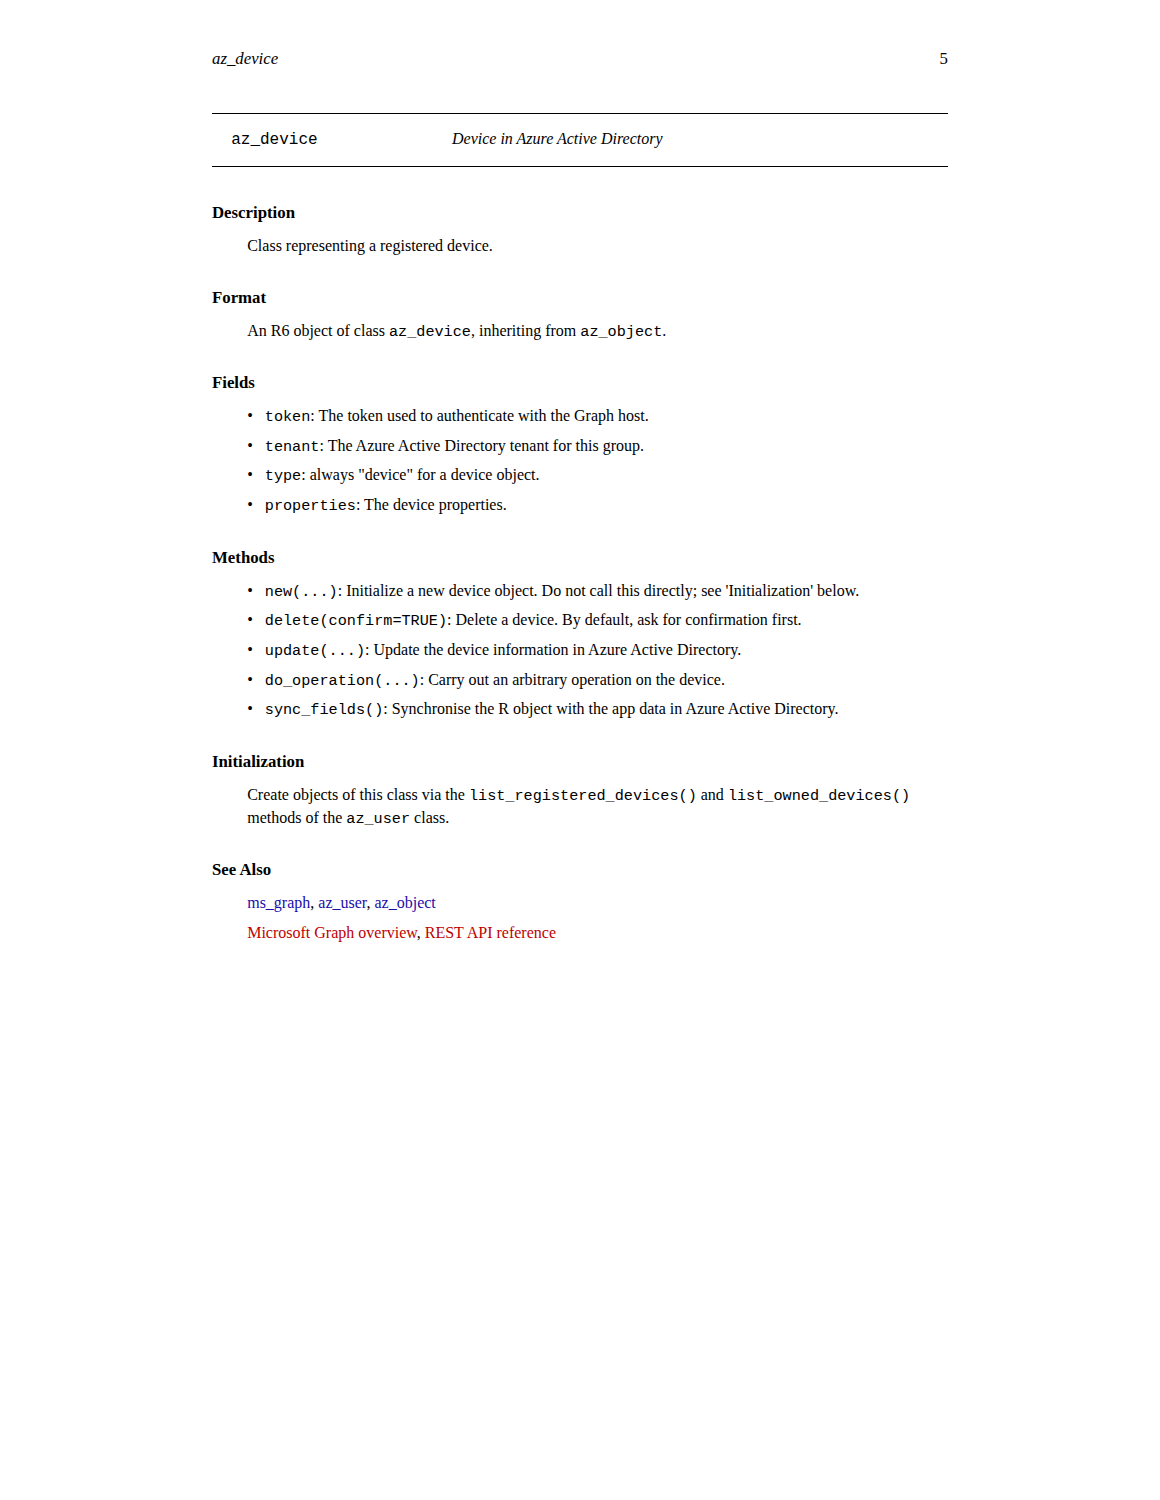az_device 5
az_device Device in Azure Active Directory
Description
Class representing a registered device.
Format
An R6 object of class az_device, inheriting from az_object.
Fields
token: The token used to authenticate with the Graph host.
tenant: The Azure Active Directory tenant for this group.
type: always "device" for a device object.
properties: The device properties.
Methods
new(...): Initialize a new device object. Do not call this directly; see 'Initialization' below.
delete(confirm=TRUE): Delete a device. By default, ask for confirmation first.
update(...): Update the device information in Azure Active Directory.
do_operation(...): Carry out an arbitrary operation on the device.
sync_fields(): Synchronise the R object with the app data in Azure Active Directory.
Initialization
Create objects of this class via the list_registered_devices() and list_owned_devices() methods of the az_user class.
See Also
ms_graph, az_user, az_object
Microsoft Graph overview, REST API reference